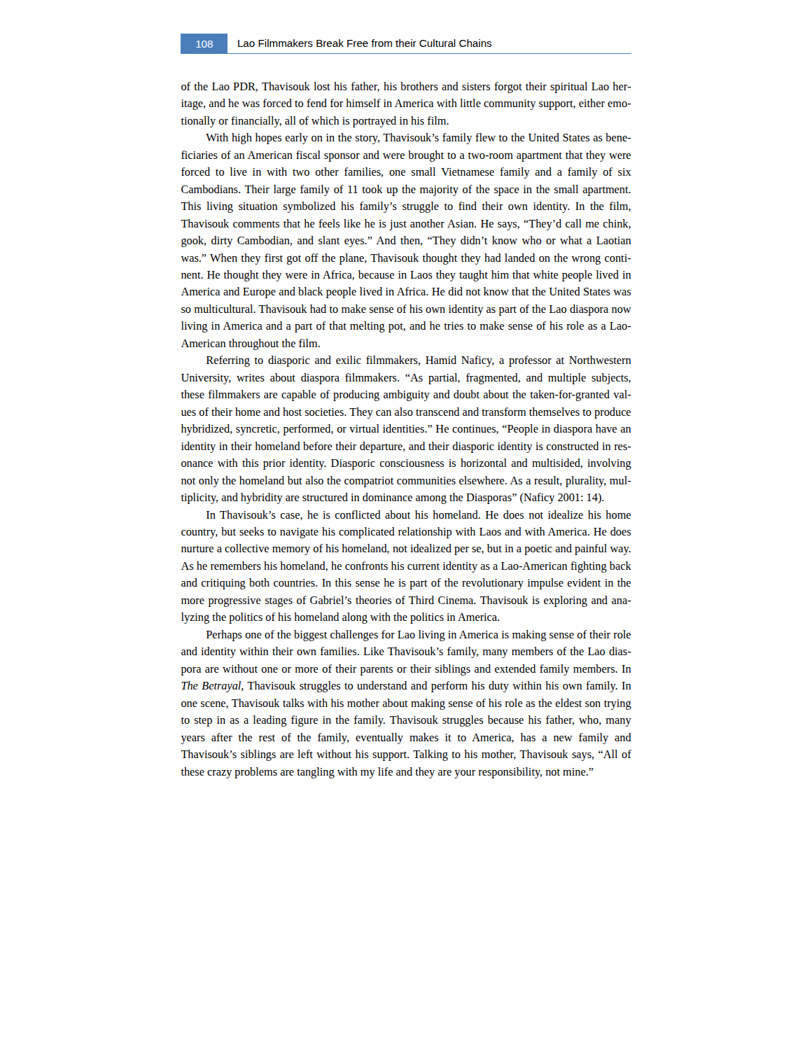108
Lao Filmmakers Break Free from their Cultural Chains
of the Lao PDR, Thavisouk lost his father, his brothers and sisters forgot their spiritual Lao heritage, and he was forced to fend for himself in America with little community support, either emotionally or financially, all of which is portrayed in his film.
With high hopes early on in the story, Thavisouk’s family flew to the United States as beneficiaries of an American fiscal sponsor and were brought to a two-room apartment that they were forced to live in with two other families, one small Vietnamese family and a family of six Cambodians. Their large family of 11 took up the majority of the space in the small apartment. This living situation symbolized his family’s struggle to find their own identity. In the film, Thavisouk comments that he feels like he is just another Asian. He says, “They’d call me chink, gook, dirty Cambodian, and slant eyes.” And then, “They didn’t know who or what a Laotian was.” When they first got off the plane, Thavisouk thought they had landed on the wrong continent. He thought they were in Africa, because in Laos they taught him that white people lived in America and Europe and black people lived in Africa. He did not know that the United States was so multicultural. Thavisouk had to make sense of his own identity as part of the Lao diaspora now living in America and a part of that melting pot, and he tries to make sense of his role as a Lao-American throughout the film.
Referring to diasporic and exilic filmmakers, Hamid Naficy, a professor at Northwestern University, writes about diaspora filmmakers. “As partial, fragmented, and multiple subjects, these filmmakers are capable of producing ambiguity and doubt about the taken-for-granted values of their home and host societies. They can also transcend and transform themselves to produce hybridized, syncretic, performed, or virtual identities.” He continues, “People in diaspora have an identity in their homeland before their departure, and their diasporic identity is constructed in resonance with this prior identity. Diasporic consciousness is horizontal and multisided, involving not only the homeland but also the compatriot communities elsewhere. As a result, plurality, multiplicity, and hybridity are structured in dominance among the Diasporas” (Naficy 2001: 14).
In Thavisouk’s case, he is conflicted about his homeland. He does not idealize his home country, but seeks to navigate his complicated relationship with Laos and with America. He does nurture a collective memory of his homeland, not idealized per se, but in a poetic and painful way. As he remembers his homeland, he confronts his current identity as a Lao-American fighting back and critiquing both countries. In this sense he is part of the revolutionary impulse evident in the more progressive stages of Gabriel’s theories of Third Cinema. Thavisouk is exploring and analyzing the politics of his homeland along with the politics in America.
Perhaps one of the biggest challenges for Lao living in America is making sense of their role and identity within their own families. Like Thavisouk’s family, many members of the Lao diaspora are without one or more of their parents or their siblings and extended family members. In The Betrayal, Thavisouk struggles to understand and perform his duty within his own family. In one scene, Thavisouk talks with his mother about making sense of his role as the eldest son trying to step in as a leading figure in the family. Thavisouk struggles because his father, who, many years after the rest of the family, eventually makes it to America, has a new family and Thavisouk’s siblings are left without his support. Talking to his mother, Thavisouk says, “All of these crazy problems are tangling with my life and they are your responsibility, not mine.”